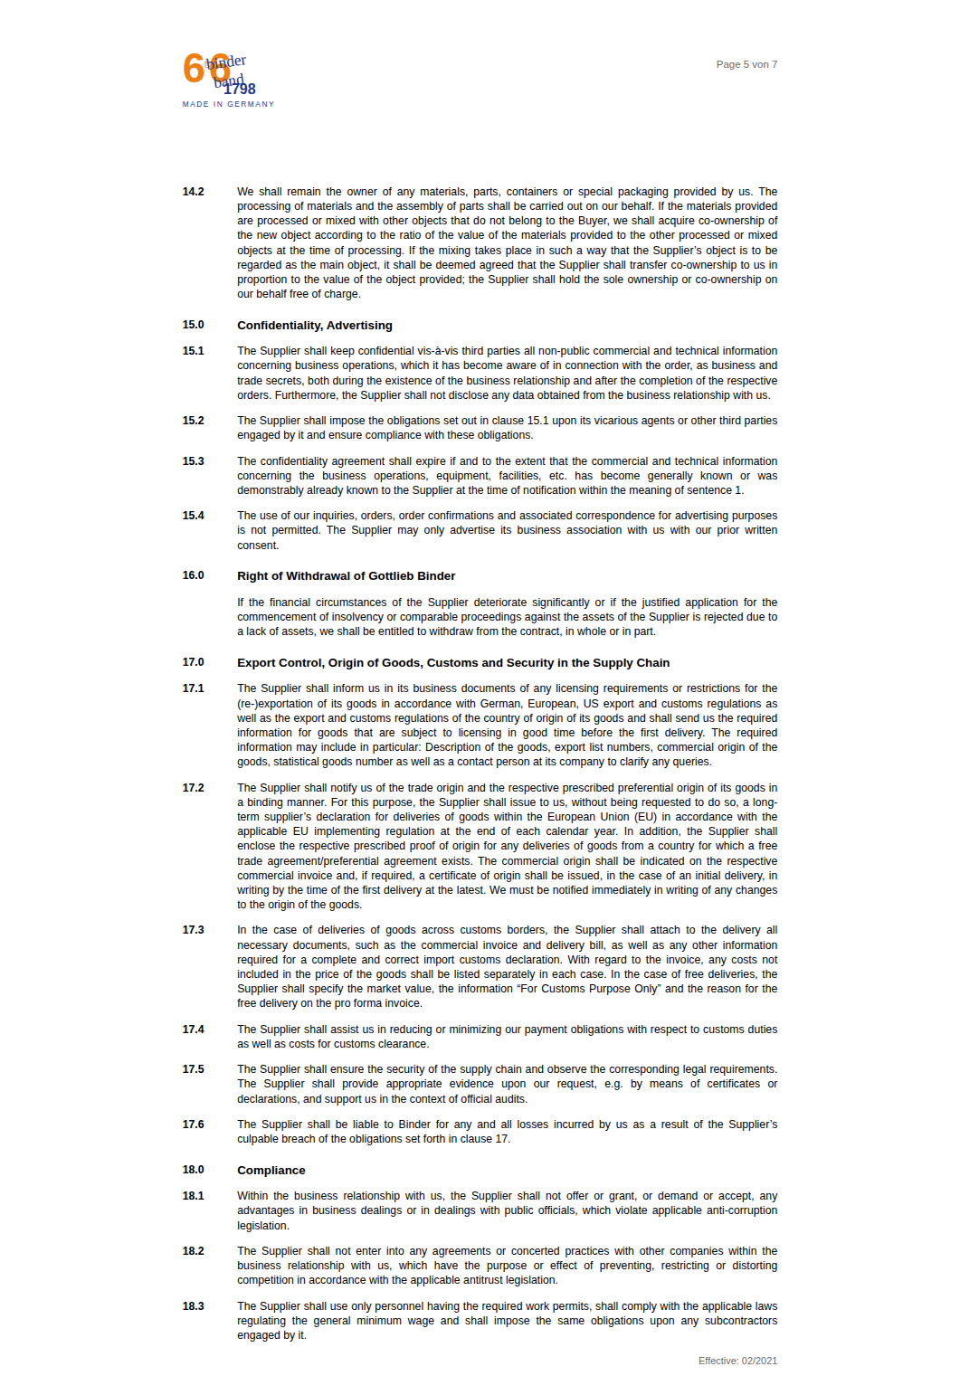6®6
binder
band
1798
made in Germany
Page 5 von 7
14.2
We shall remain the owner of any materials, parts, containers or special packaging provided by us. The processing of materials and the assembly of parts shall be carried out on our behalf. If the materials provided are processed or mixed with other objects that do not belong to the Buyer, we shall acquire co-ownership of the new object according to the ratio of the value of the materials provided to the other processed or mixed objects at the time of processing. If the mixing takes place in such a way that the Supplier’s object is to be regarded as the main object, it shall be deemed agreed that the Supplier shall transfer co-ownership to us in proportion to the value of the object provided; the Supplier shall hold the sole ownership or co-ownership on our behalf free of charge.
15.0
Confidentiality, Advertising
15.1
The Supplier shall keep confidential vis-à-vis third parties all non-public commercial and technical information concerning business operations, which it has become aware of in connection with the order, as business and trade secrets, both during the existence of the business relationship and after the completion of the respective orders. Furthermore, the Supplier shall not disclose any data obtained from the business relationship with us.
15.2
The Supplier shall impose the obligations set out in clause 15.1 upon its vicarious agents or other third parties engaged by it and ensure compliance with these obligations.
15.3
The confidentiality agreement shall expire if and to the extent that the commercial and technical information concerning the business operations, equipment, facilities, etc. has become generally known or was demonstrably already known to the Supplier at the time of notification within the meaning of sentence 1.
15.4
The use of our inquiries, orders, order confirmations and associated correspondence for advertising purposes is not permitted. The Supplier may only advertise its business association with us with our prior written consent.
16.0
Right of Withdrawal of Gottlieb Binder
If the financial circumstances of the Supplier deteriorate significantly or if the justified application for the commencement of insolvency or comparable proceedings against the assets of the Supplier is rejected due to a lack of assets, we shall be entitled to withdraw from the contract, in whole or in part.
17.0
Export Control, Origin of Goods, Customs and Security in the Supply Chain
17.1
The Supplier shall inform us in its business documents of any licensing requirements or restrictions for the (re-)exportation of its goods in accordance with German, European, US export and customs regulations as well as the export and customs regulations of the country of origin of its goods and shall send us the required information for goods that are subject to licensing in good time before the first delivery. The required information may include in particular: Description of the goods, export list numbers, commercial origin of the goods, statistical goods number as well as a contact person at its company to clarify any queries.
17.2
The Supplier shall notify us of the trade origin and the respective prescribed preferential origin of its goods in a binding manner. For this purpose, the Supplier shall issue to us, without being requested to do so, a long-term supplier’s declaration for deliveries of goods within the European Union (EU) in accordance with the applicable EU implementing regulation at the end of each calendar year. In addition, the Supplier shall enclose the respective prescribed proof of origin for any deliveries of goods from a country for which a free trade agreement/preferential agreement exists. The commercial origin shall be indicated on the respective commercial invoice and, if required, a certificate of origin shall be issued, in the case of an initial delivery, in writing by the time of the first delivery at the latest. We must be notified immediately in writing of any changes to the origin of the goods.
17.3
In the case of deliveries of goods across customs borders, the Supplier shall attach to the delivery all necessary documents, such as the commercial invoice and delivery bill, as well as any other information required for a complete and correct import customs declaration. With regard to the invoice, any costs not included in the price of the goods shall be listed separately in each case. In the case of free deliveries, the Supplier shall specify the market value, the information “For Customs Purpose Only” and the reason for the free delivery on the pro forma invoice.
17.4
The Supplier shall assist us in reducing or minimizing our payment obligations with respect to customs duties as well as costs for customs clearance.
17.5
The Supplier shall ensure the security of the supply chain and observe the corresponding legal requirements. The Supplier shall provide appropriate evidence upon our request, e.g. by means of certificates or declarations, and support us in the context of official audits.
17.6
The Supplier shall be liable to Binder for any and all losses incurred by us as a result of the Supplier’s culpable breach of the obligations set forth in clause 17.
18.0
Compliance
18.1
Within the business relationship with us, the Supplier shall not offer or grant, or demand or accept, any advantages in business dealings or in dealings with public officials, which violate applicable anti-corruption legislation.
18.2
The Supplier shall not enter into any agreements or concerted practices with other companies within the business relationship with us, which have the purpose or effect of preventing, restricting or distorting competition in accordance with the applicable antitrust legislation.
18.3
The Supplier shall use only personnel having the required work permits, shall comply with the applicable laws regulating the general minimum wage and shall impose the same obligations upon any subcontractors engaged by it.
Effective: 02/2021